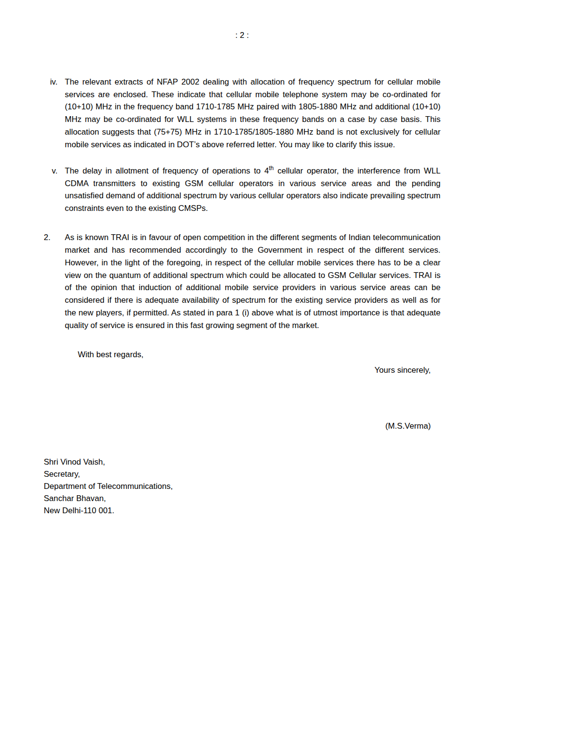: 2 :
iv. The relevant extracts of NFAP 2002 dealing with allocation of frequency spectrum for cellular mobile services are enclosed. These indicate that cellular mobile telephone system may be co-ordinated for (10+10) MHz in the frequency band 1710-1785 MHz paired with 1805-1880 MHz and additional (10+10) MHz may be co-ordinated for WLL systems in these frequency bands on a case by case basis. This allocation suggests that (75+75) MHz in 1710-1785/1805-1880 MHz band is not exclusively for cellular mobile services as indicated in DOT’s above referred letter. You may like to clarify this issue.
v. The delay in allotment of frequency of operations to 4th cellular operator, the interference from WLL CDMA transmitters to existing GSM cellular operators in various service areas and the pending unsatisfied demand of additional spectrum by various cellular operators also indicate prevailing spectrum constraints even to the existing CMSPs.
2. As is known TRAI is in favour of open competition in the different segments of Indian telecommunication market and has recommended accordingly to the Government in respect of the different services. However, in the light of the foregoing, in respect of the cellular mobile services there has to be a clear view on the quantum of additional spectrum which could be allocated to GSM Cellular services. TRAI is of the opinion that induction of additional mobile service providers in various service areas can be considered if there is adequate availability of spectrum for the existing service providers as well as for the new players, if permitted. As stated in para 1 (i) above what is of utmost importance is that adequate quality of service is ensured in this fast growing segment of the market.
With best regards,
Yours sincerely,
(M.S.Verma)
Shri Vinod Vaish,
Secretary,
Department of Telecommunications,
Sanchar Bhavan,
New Delhi-110 001.